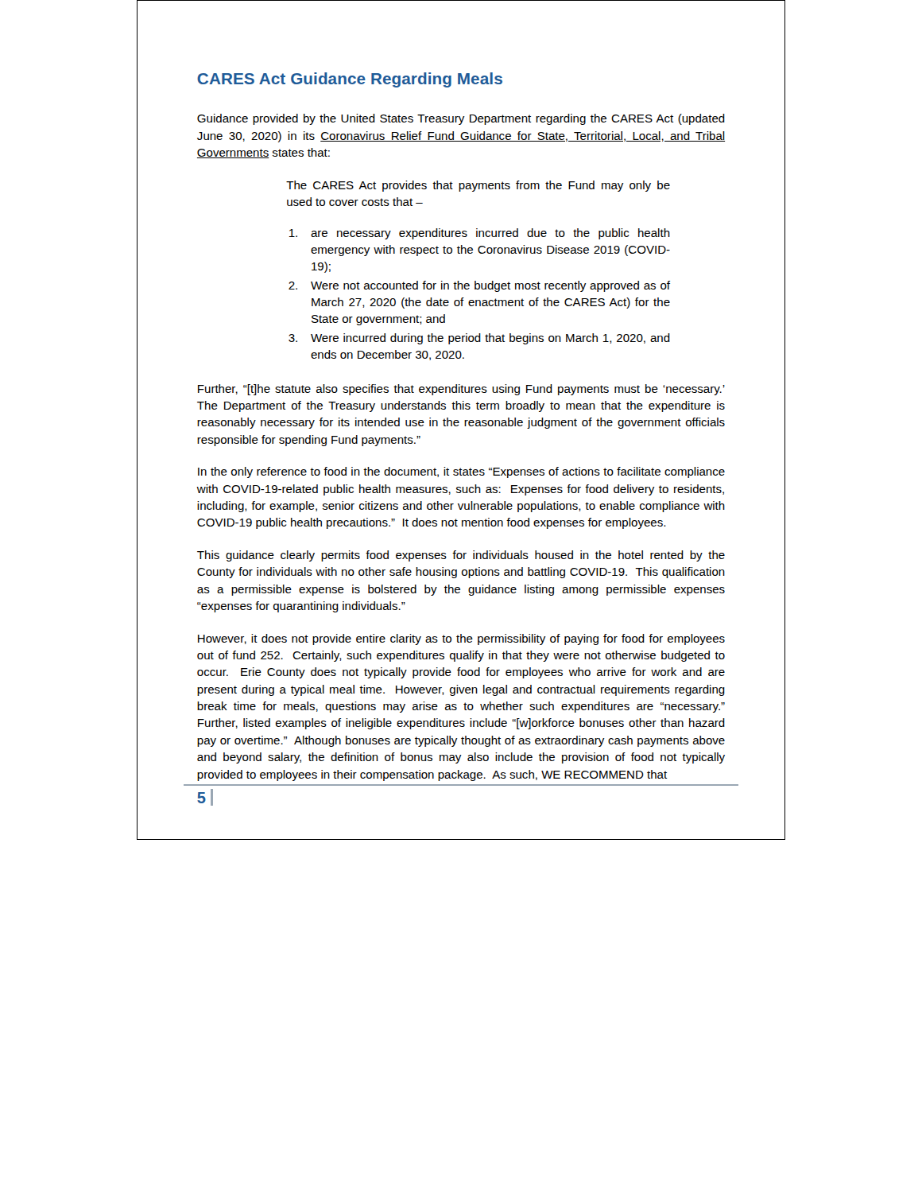CARES Act Guidance Regarding Meals
Guidance provided by the United States Treasury Department regarding the CARES Act (updated June 30, 2020) in its Coronavirus Relief Fund Guidance for State, Territorial, Local, and Tribal Governments states that:
The CARES Act provides that payments from the Fund may only be used to cover costs that –
are necessary expenditures incurred due to the public health emergency with respect to the Coronavirus Disease 2019 (COVID-19);
Were not accounted for in the budget most recently approved as of March 27, 2020 (the date of enactment of the CARES Act) for the State or government; and
Were incurred during the period that begins on March 1, 2020, and ends on December 30, 2020.
Further, “[t]he statute also specifies that expenditures using Fund payments must be ‘necessary.’ The Department of the Treasury understands this term broadly to mean that the expenditure is reasonably necessary for its intended use in the reasonable judgment of the government officials responsible for spending Fund payments.”
In the only reference to food in the document, it states “Expenses of actions to facilitate compliance with COVID-19-related public health measures, such as: Expenses for food delivery to residents, including, for example, senior citizens and other vulnerable populations, to enable compliance with COVID-19 public health precautions.” It does not mention food expenses for employees.
This guidance clearly permits food expenses for individuals housed in the hotel rented by the County for individuals with no other safe housing options and battling COVID-19. This qualification as a permissible expense is bolstered by the guidance listing among permissible expenses “expenses for quarantining individuals.”
However, it does not provide entire clarity as to the permissibility of paying for food for employees out of fund 252. Certainly, such expenditures qualify in that they were not otherwise budgeted to occur. Erie County does not typically provide food for employees who arrive for work and are present during a typical meal time. However, given legal and contractual requirements regarding break time for meals, questions may arise as to whether such expenditures are “necessary.” Further, listed examples of ineligible expenditures include “[w]orkforce bonuses other than hazard pay or overtime.” Although bonuses are typically thought of as extraordinary cash payments above and beyond salary, the definition of bonus may also include the provision of food not typically provided to employees in their compensation package. As such, WE RECOMMEND that
5